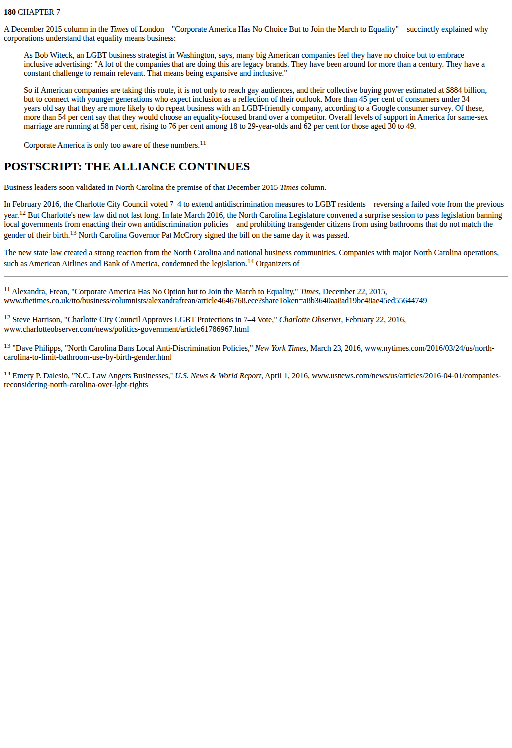180 CHAPTER 7
A December 2015 column in the Times of London—"Corporate America Has No Choice But to Join the March to Equality"—succinctly explained why corporations understand that equality means business:
As Bob Witeck, an LGBT business strategist in Washington, says, many big American companies feel they have no choice but to embrace inclusive advertising: "A lot of the companies that are doing this are legacy brands. They have been around for more than a century. They have a constant challenge to remain relevant. That means being expansive and inclusive."
So if American companies are taking this route, it is not only to reach gay audiences, and their collective buying power estimated at $884 billion, but to connect with younger generations who expect inclusion as a reflection of their outlook. More than 45 per cent of consumers under 34 years old say that they are more likely to do repeat business with an LGBT-friendly company, according to a Google consumer survey. Of these, more than 54 per cent say that they would choose an equality-focused brand over a competitor. Overall levels of support in America for same-sex marriage are running at 58 per cent, rising to 76 per cent among 18 to 29-year-olds and 62 per cent for those aged 30 to 49.
Corporate America is only too aware of these numbers.11
POSTSCRIPT: THE ALLIANCE CONTINUES
Business leaders soon validated in North Carolina the premise of that December 2015 Times column.
In February 2016, the Charlotte City Council voted 7–4 to extend antidiscrimination measures to LGBT residents—reversing a failed vote from the previous year.12 But Charlotte's new law did not last long. In late March 2016, the North Carolina Legislature convened a surprise session to pass legislation banning local governments from enacting their own antidiscrimination policies—and prohibiting transgender citizens from using bathrooms that do not match the gender of their birth.13 North Carolina Governor Pat McCrory signed the bill on the same day it was passed.
The new state law created a strong reaction from the North Carolina and national business communities. Companies with major North Carolina operations, such as American Airlines and Bank of America, condemned the legislation.14 Organizers of
11 Alexandra, Frean, "Corporate America Has No Option but to Join the March to Equality," Times, December 22, 2015, www.thetimes.co.uk/tto/business/columnists/alexandrafrean/article4646768.ece?shareToken=a8b3640aa8ad19bc48ae45ed55644749
12 Steve Harrison, "Charlotte City Council Approves LGBT Protections in 7–4 Vote," Charlotte Observer, February 22, 2016, www.charlotteobserver.com/news/politics-government/article61786967.html
13 "Dave Philipps, "North Carolina Bans Local Anti-Discrimination Policies," New York Times, March 23, 2016, www.nytimes.com/2016/03/24/us/north-carolina-to-limit-bathroom-use-by-birth-gender.html
14 Emery P. Dalesio, "N.C. Law Angers Businesses," U.S. News & World Report, April 1, 2016, www.usnews.com/news/us/articles/2016-04-01/companies-reconsidering-north-carolina-over-lgbt-rights